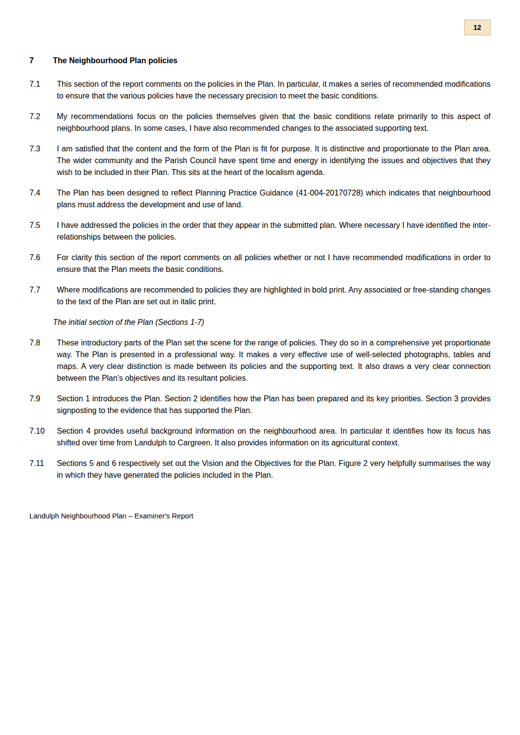12
7 The Neighbourhood Plan policies
7.1
This section of the report comments on the policies in the Plan. In particular, it makes a series of recommended modifications to ensure that the various policies have the necessary precision to meet the basic conditions.
7.2
My recommendations focus on the policies themselves given that the basic conditions relate primarily to this aspect of neighbourhood plans. In some cases, I have also recommended changes to the associated supporting text.
7.3
I am satisfied that the content and the form of the Plan is fit for purpose. It is distinctive and proportionate to the Plan area. The wider community and the Parish Council have spent time and energy in identifying the issues and objectives that they wish to be included in their Plan. This sits at the heart of the localism agenda.
7.4
The Plan has been designed to reflect Planning Practice Guidance (41-004-20170728) which indicates that neighbourhood plans must address the development and use of land.
7.5
I have addressed the policies in the order that they appear in the submitted plan. Where necessary I have identified the inter-relationships between the policies.
7.6
For clarity this section of the report comments on all policies whether or not I have recommended modifications in order to ensure that the Plan meets the basic conditions.
7.7
Where modifications are recommended to policies they are highlighted in bold print. Any associated or free-standing changes to the text of the Plan are set out in italic print.
The initial section of the Plan (Sections 1-7)
7.8
These introductory parts of the Plan set the scene for the range of policies. They do so in a comprehensive yet proportionate way. The Plan is presented in a professional way. It makes a very effective use of well-selected photographs, tables and maps. A very clear distinction is made between its policies and the supporting text. It also draws a very clear connection between the Plan's objectives and its resultant policies.
7.9
Section 1 introduces the Plan. Section 2 identifies how the Plan has been prepared and its key priorities. Section 3 provides signposting to the evidence that has supported the Plan.
7.10
Section 4 provides useful background information on the neighbourhood area. In particular it identifies how its focus has shifted over time from Landulph to Cargreen. It also provides information on its agricultural context.
7.11
Sections 5 and 6 respectively set out the Vision and the Objectives for the Plan. Figure 2 very helpfully summarises the way in which they have generated the policies included in the Plan.
Landulph Neighbourhood Plan – Examiner's Report